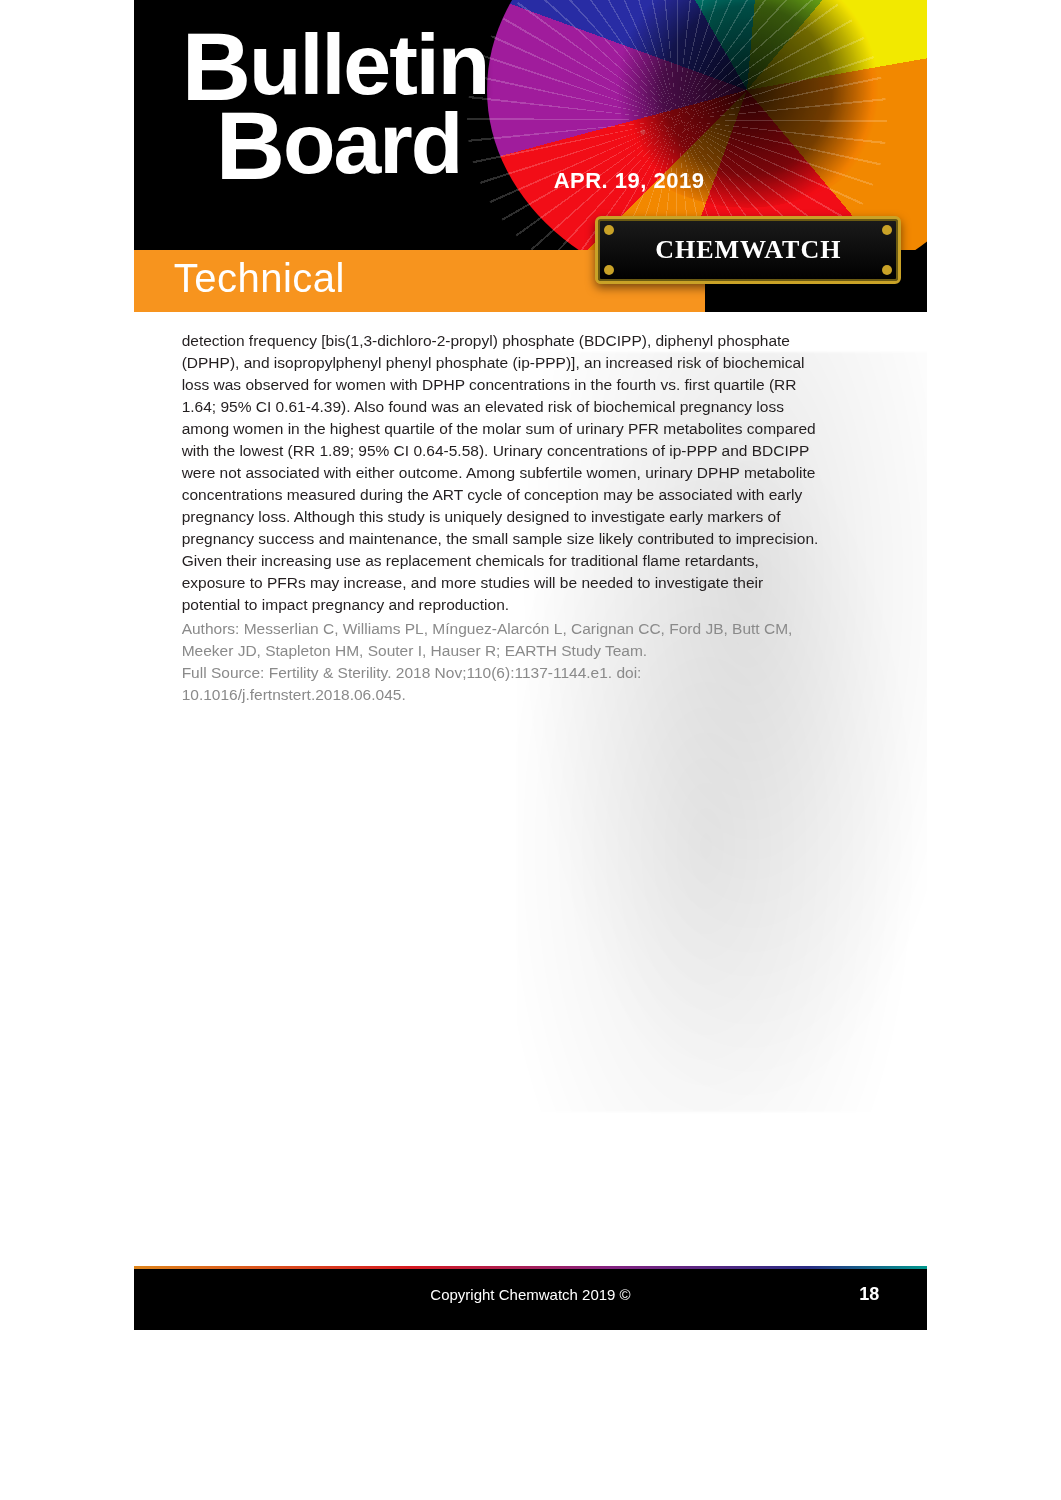Bulletin
Board
APR. 19, 2019
Technical
CHEMWATCH
detection frequency [bis(1,3-dichloro-2-propyl) phosphate (BDCIPP), diphenyl phosphate (DPHP), and isopropylphenyl phenyl phosphate (ip-PPP)], an increased risk of biochemical loss was observed for women with DPHP concentrations in the fourth vs. first quartile (RR 1.64; 95% CI 0.61-4.39). Also found was an elevated risk of biochemical pregnancy loss among women in the highest quartile of the molar sum of urinary PFR metabolites compared with the lowest (RR 1.89; 95% CI 0.64-5.58). Urinary concentrations of ip-PPP and BDCIPP were not associated with either outcome. Among subfertile women, urinary DPHP metabolite concentrations measured during the ART cycle of conception may be associated with early pregnancy loss. Although this study is uniquely designed to investigate early markers of pregnancy success and maintenance, the small sample size likely contributed to imprecision. Given their increasing use as replacement chemicals for traditional flame retardants, exposure to PFRs may increase, and more studies will be needed to investigate their potential to impact pregnancy and reproduction.
Authors: Messerlian C, Williams PL, Mínguez-Alarcón L, Carignan CC, Ford JB, Butt CM, Meeker JD, Stapleton HM, Souter I, Hauser R; EARTH Study Team.
Full Source: Fertility & Sterility. 2018 Nov;110(6):1137-1144.e1. doi: 10.1016/j.fertnstert.2018.06.045.
Copyright Chemwatch 2019 ©
18